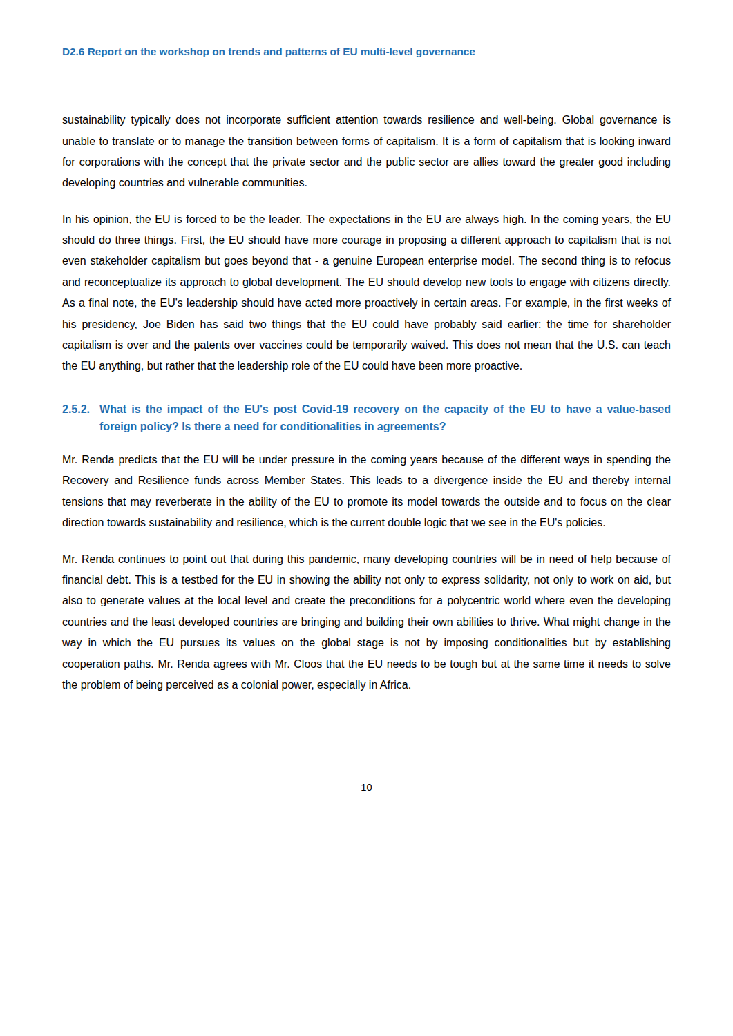D2.6 Report on the workshop on trends and patterns of EU multi-level governance
sustainability typically does not incorporate sufficient attention towards resilience and well-being. Global governance is unable to translate or to manage the transition between forms of capitalism. It is a form of capitalism that is looking inward for corporations with the concept that the private sector and the public sector are allies toward the greater good including developing countries and vulnerable communities.
In his opinion, the EU is forced to be the leader. The expectations in the EU are always high. In the coming years, the EU should do three things. First, the EU should have more courage in proposing a different approach to capitalism that is not even stakeholder capitalism but goes beyond that - a genuine European enterprise model. The second thing is to refocus and reconceptualize its approach to global development. The EU should develop new tools to engage with citizens directly. As a final note, the EU's leadership should have acted more proactively in certain areas. For example, in the first weeks of his presidency, Joe Biden has said two things that the EU could have probably said earlier: the time for shareholder capitalism is over and the patents over vaccines could be temporarily waived. This does not mean that the U.S. can teach the EU anything, but rather that the leadership role of the EU could have been more proactive.
2.5.2. What is the impact of the EU's post Covid-19 recovery on the capacity of the EU to have a value-based foreign policy? Is there a need for conditionalities in agreements?
Mr. Renda predicts that the EU will be under pressure in the coming years because of the different ways in spending the Recovery and Resilience funds across Member States. This leads to a divergence inside the EU and thereby internal tensions that may reverberate in the ability of the EU to promote its model towards the outside and to focus on the clear direction towards sustainability and resilience, which is the current double logic that we see in the EU's policies.
Mr. Renda continues to point out that during this pandemic, many developing countries will be in need of help because of financial debt. This is a testbed for the EU in showing the ability not only to express solidarity, not only to work on aid, but also to generate values at the local level and create the preconditions for a polycentric world where even the developing countries and the least developed countries are bringing and building their own abilities to thrive. What might change in the way in which the EU pursues its values on the global stage is not by imposing conditionalities but by establishing cooperation paths. Mr. Renda agrees with Mr. Cloos that the EU needs to be tough but at the same time it needs to solve the problem of being perceived as a colonial power, especially in Africa.
10